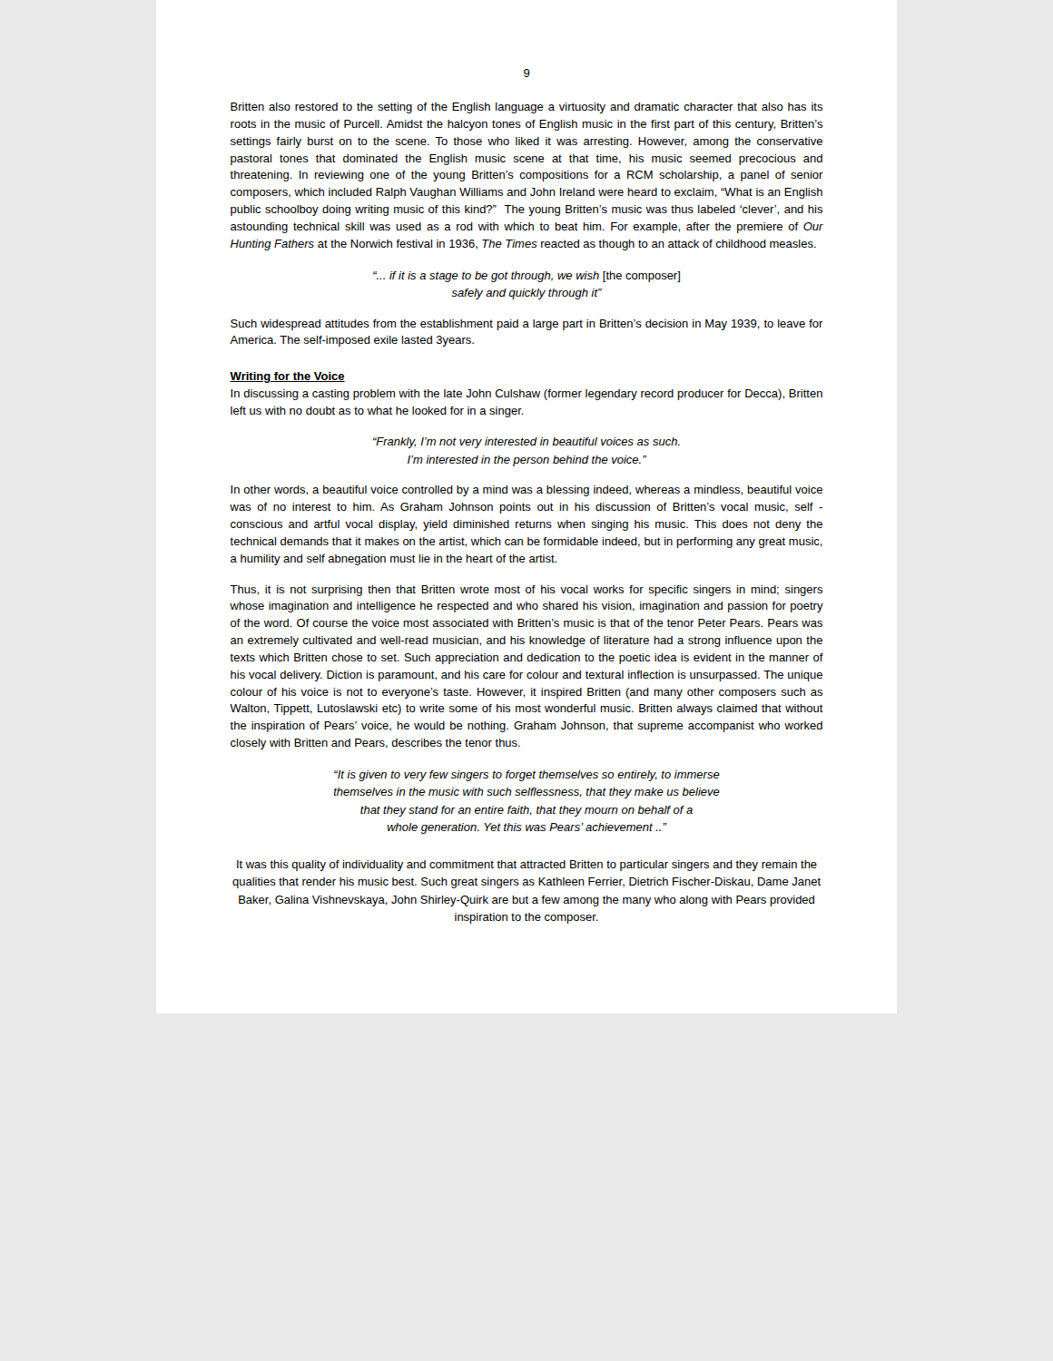9
Britten also restored to the setting of the English language a virtuosity and dramatic character that also has its roots in the music of Purcell. Amidst the halcyon tones of English music in the first part of this century, Britten’s settings fairly burst on to the scene. To those who liked it was arresting. However, among the conservative pastoral tones that dominated the English music scene at that time, his music seemed precocious and threatening. In reviewing one of the young Britten’s compositions for a RCM scholarship, a panel of senior composers, which included Ralph Vaughan Williams and John Ireland were heard to exclaim, “What is an English public schoolboy doing writing music of this kind?” The young Britten’s music was thus labeled ‘clever’, and his astounding technical skill was used as a rod with which to beat him. For example, after the premiere of Our Hunting Fathers at the Norwich festival in 1936, The Times reacted as though to an attack of childhood measles.
“... if it is a stage to be got through, we wish [the composer]
safely and quickly through it”
Such widespread attitudes from the establishment paid a large part in Britten’s decision in May 1939, to leave for America. The self-imposed exile lasted 3years.
Writing for the Voice
In discussing a casting problem with the late John Culshaw (former legendary record producer for Decca), Britten left us with no doubt as to what he looked for in a singer.
“Frankly, I’m not very interested in beautiful voices as such.
I’m interested in the person behind the voice.”
In other words, a beautiful voice controlled by a mind was a blessing indeed, whereas a mindless, beautiful voice was of no interest to him. As Graham Johnson points out in his discussion of Britten’s vocal music, self -conscious and artful vocal display, yield diminished returns when singing his music. This does not deny the technical demands that it makes on the artist, which can be formidable indeed, but in performing any great music, a humility and self abnegation must lie in the heart of the artist.
Thus, it is not surprising then that Britten wrote most of his vocal works for specific singers in mind; singers whose imagination and intelligence he respected and who shared his vision, imagination and passion for poetry of the word. Of course the voice most associated with Britten’s music is that of the tenor Peter Pears. Pears was an extremely cultivated and well-read musician, and his knowledge of literature had a strong influence upon the texts which Britten chose to set. Such appreciation and dedication to the poetic idea is evident in the manner of his vocal delivery. Diction is paramount, and his care for colour and textural inflection is unsurpassed. The unique colour of his voice is not to everyone’s taste. However, it inspired Britten (and many other composers such as Walton, Tippett, Lutoslawski etc) to write some of his most wonderful music. Britten always claimed that without the inspiration of Pears’ voice, he would be nothing. Graham Johnson, that supreme accompanist who worked closely with Britten and Pears, describes the tenor thus.
“It is given to very few singers to forget themselves so entirely, to immerse
themselves in the music with such selflessness, that they make us believe
that they stand for an entire faith, that they mourn on behalf of a
whole generation. Yet this was Pears’ achievement ..”
It was this quality of individuality and commitment that attracted Britten to particular singers and they remain the qualities that render his music best. Such great singers as Kathleen Ferrier, Dietrich Fischer-Diskau, Dame Janet Baker, Galina Vishnevskaya, John Shirley-Quirk are but a few among the many who along with Pears provided inspiration to the composer.